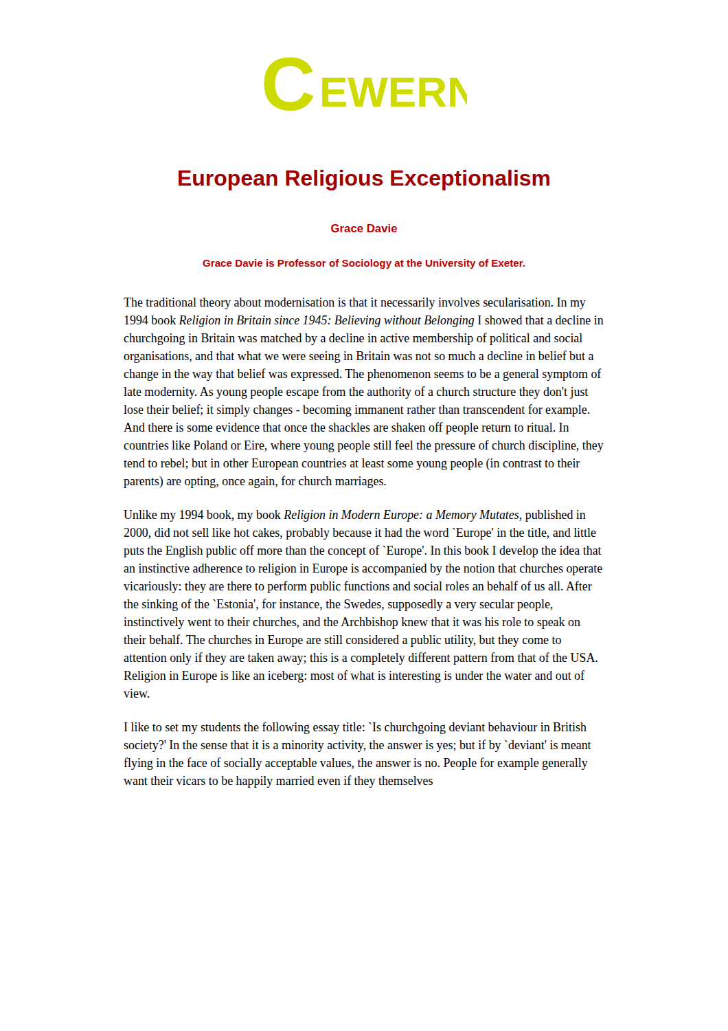C EWERN
European Religious Exceptionalism
Grace Davie
Grace Davie is Professor of Sociology at the University of Exeter.
The traditional theory about modernisation is that it necessarily involves secularisation. In my 1994 book Religion in Britain since 1945: Believing without Belonging I showed that a decline in churchgoing in Britain was matched by a decline in active membership of political and social organisations, and that what we were seeing in Britain was not so much a decline in belief but a change in the way that belief was expressed. The phenomenon seems to be a general symptom of late modernity. As young people escape from the authority of a church structure they don't just lose their belief; it simply changes - becoming immanent rather than transcendent for example. And there is some evidence that once the shackles are shaken off people return to ritual. In countries like Poland or Eire, where young people still feel the pressure of church discipline, they tend to rebel; but in other European countries at least some young people (in contrast to their parents) are opting, once again, for church marriages.
Unlike my 1994 book, my book Religion in Modern Europe: a Memory Mutates, published in 2000, did not sell like hot cakes, probably because it had the word `Europe' in the title, and little puts the English public off more than the concept of `Europe'. In this book I develop the idea that an instinctive adherence to religion in Europe is accompanied by the notion that churches operate vicariously: they are there to perform public functions and social roles an behalf of us all. After the sinking of the `Estonia', for instance, the Swedes, supposedly a very secular people, instinctively went to their churches, and the Archbishop knew that it was his role to speak on their behalf. The churches in Europe are still considered a public utility, but they come to attention only if they are taken away; this is a completely different pattern from that of the USA. Religion in Europe is like an iceberg: most of what is interesting is under the water and out of view.
I like to set my students the following essay title: `Is churchgoing deviant behaviour in British society?' In the sense that it is a minority activity, the answer is yes; but if by `deviant' is meant flying in the face of socially acceptable values, the answer is no. People for example generally want their vicars to be happily married even if they themselves